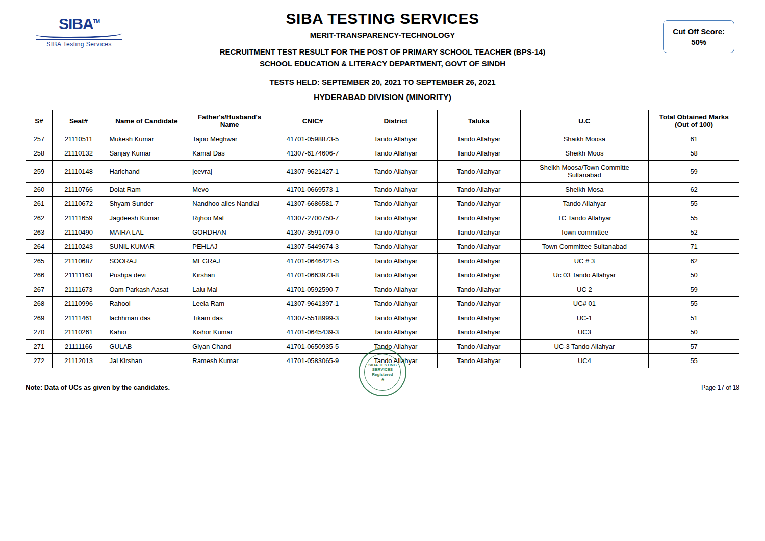SIBATM
SIBA Testing Services
Cut Off Score:
50%
SIBA TESTING SERVICES
MERIT-TRANSPARENCY-TECHNOLOGY
RECRUITMENT TEST RESULT FOR THE POST OF PRIMARY SCHOOL TEACHER (BPS-14)
SCHOOL EDUCATION & LITERACY DEPARTMENT, GOVT OF SINDH
TESTS HELD: SEPTEMBER 20, 2021 TO SEPTEMBER 26, 2021
HYDERABAD DIVISION (MINORITY)
| S# | Seat# | Name of Candidate | Father's/Husband's Name | CNIC# | District | Taluka | U.C | Total Obtained Marks (Out of 100) |
| --- | --- | --- | --- | --- | --- | --- | --- | --- |
| 257 | 21110511 | Mukesh Kumar | Tajoo Meghwar | 41701-0598873-5 | Tando Allahyar | Tando Allahyar | Shaikh Moosa | 61 |
| 258 | 21110132 | Sanjay Kumar | Kamal Das | 41307-6174606-7 | Tando Allahyar | Tando Allahyar | Sheikh Moos | 58 |
| 259 | 21110148 | Harichand | jeevraj | 41307-9621427-1 | Tando Allahyar | Tando Allahyar | Sheikh Moosa/Town Committe Sultanabad | 59 |
| 260 | 21110766 | Dolat Ram | Mevo | 41701-0669573-1 | Tando Allahyar | Tando Allahyar | Sheikh Mosa | 62 |
| 261 | 21110672 | Shyam Sunder | Nandhoo alies Nandlal | 41307-6686581-7 | Tando Allahyar | Tando Allahyar | Tando Allahyar | 55 |
| 262 | 21111659 | Jagdeesh Kumar | Rijhoo Mal | 41307-2700750-7 | Tando Allahyar | Tando Allahyar | TC Tando Allahyar | 55 |
| 263 | 21110490 | MAIRA LAL | GORDHAN | 41307-3591709-0 | Tando Allahyar | Tando Allahyar | Town committee | 52 |
| 264 | 21110243 | SUNIL KUMAR | PEHLAJ | 41307-5449674-3 | Tando Allahyar | Tando Allahyar | Town Committee Sultanabad | 71 |
| 265 | 21110687 | SOORAJ | MEGRAJ | 41701-0646421-5 | Tando Allahyar | Tando Allahyar | UC # 3 | 62 |
| 266 | 21111163 | Pushpa devi | Kirshan | 41701-0663973-8 | Tando Allahyar | Tando Allahyar | Uc 03 Tando Allahyar | 50 |
| 267 | 21111673 | Oam Parkash Aasat | Lalu Mal | 41701-0592590-7 | Tando Allahyar | Tando Allahyar | UC 2 | 59 |
| 268 | 21110996 | Rahool | Leela Ram | 41307-9641397-1 | Tando Allahyar | Tando Allahyar | UC# 01 | 55 |
| 269 | 21111461 | lachhman das | Tikam das | 41307-5518999-3 | Tando Allahyar | Tando Allahyar | UC-1 | 51 |
| 270 | 21110261 | Kahio | Kishor Kumar | 41701-0645439-3 | Tando Allahyar | Tando Allahyar | UC3 | 50 |
| 271 | 21111166 | GULAB | Giyan Chand | 41701-0650935-5 | Tando Allahyar | Tando Allahyar | UC-3 Tando Allahyar | 57 |
| 272 | 21112013 | Jai Kirshan | Ramesh Kumar | 41701-0583065-9 | Tando Allahyar | Tando Allahyar | UC4 | 55 |
Note: Data of UCs as given by the candidates.
SIBA TESTING SERVICES
Registered
★
Page 17 of 18